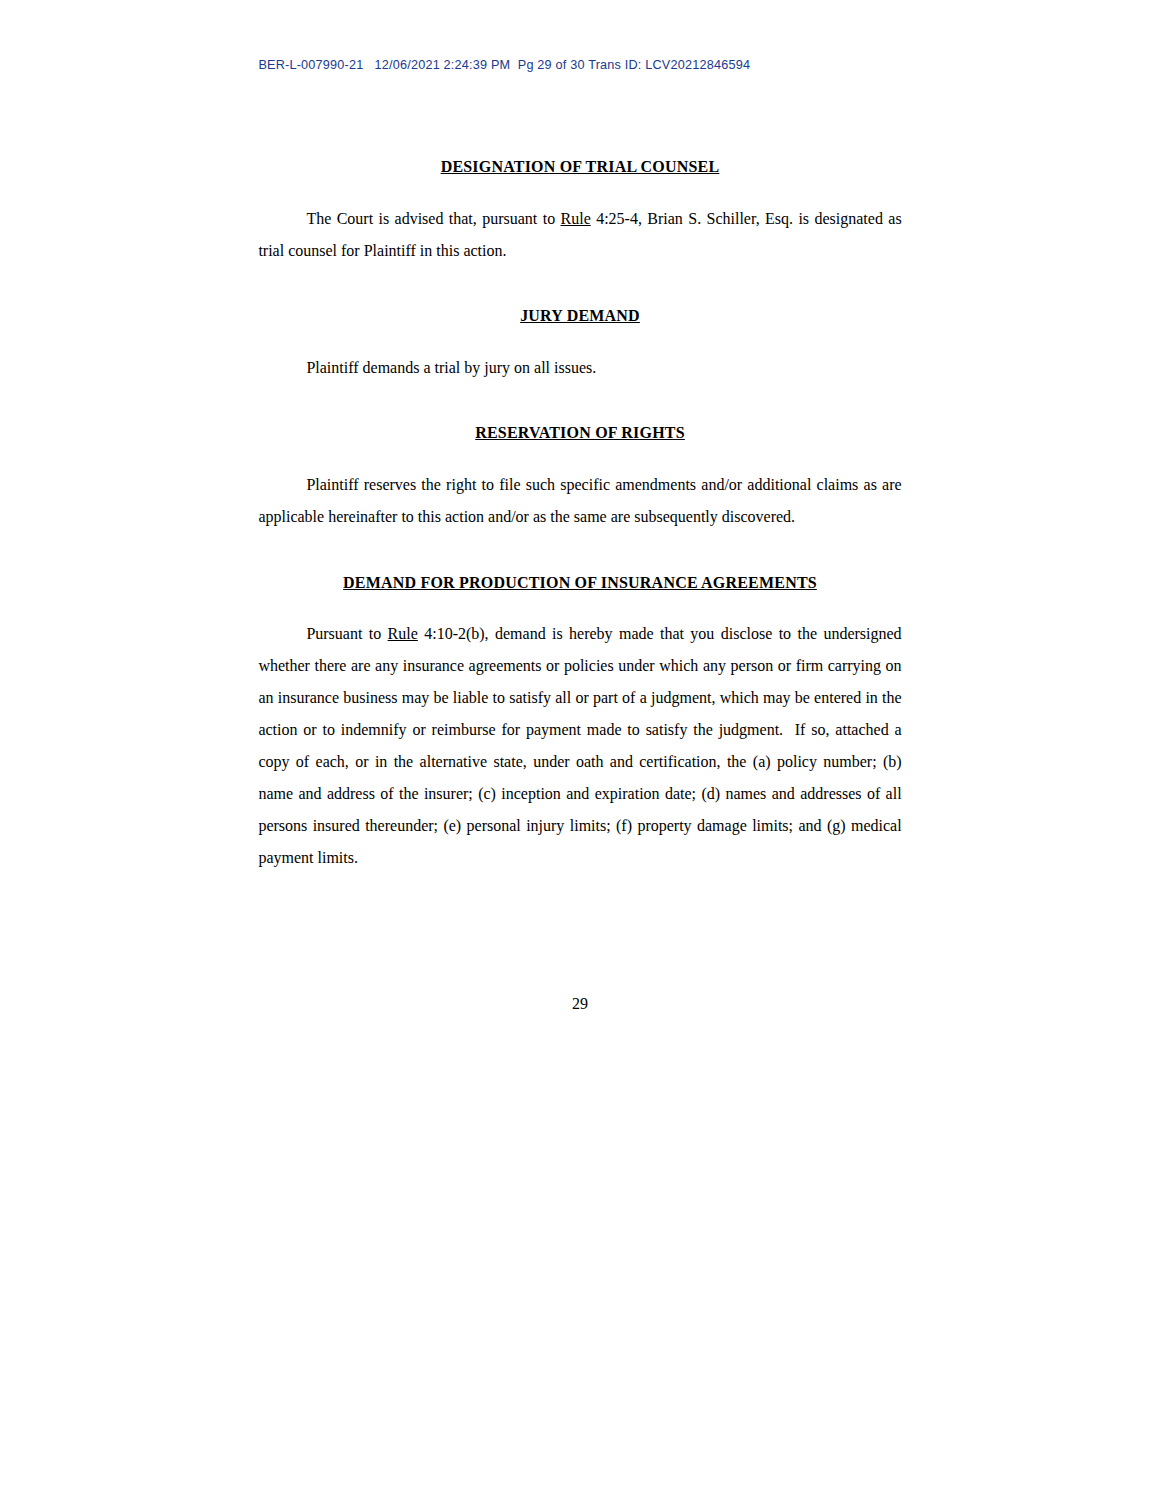BER-L-007990-21 12/06/2021 2:24:39 PM Pg 29 of 30 Trans ID: LCV20212846594
DESIGNATION OF TRIAL COUNSEL
The Court is advised that, pursuant to Rule 4:25-4, Brian S. Schiller, Esq. is designated as trial counsel for Plaintiff in this action.
JURY DEMAND
Plaintiff demands a trial by jury on all issues.
RESERVATION OF RIGHTS
Plaintiff reserves the right to file such specific amendments and/or additional claims as are applicable hereinafter to this action and/or as the same are subsequently discovered.
DEMAND FOR PRODUCTION OF INSURANCE AGREEMENTS
Pursuant to Rule 4:10-2(b), demand is hereby made that you disclose to the undersigned whether there are any insurance agreements or policies under which any person or firm carrying on an insurance business may be liable to satisfy all or part of a judgment, which may be entered in the action or to indemnify or reimburse for payment made to satisfy the judgment. If so, attached a copy of each, or in the alternative state, under oath and certification, the (a) policy number; (b) name and address of the insurer; (c) inception and expiration date; (d) names and addresses of all persons insured thereunder; (e) personal injury limits; (f) property damage limits; and (g) medical payment limits.
29